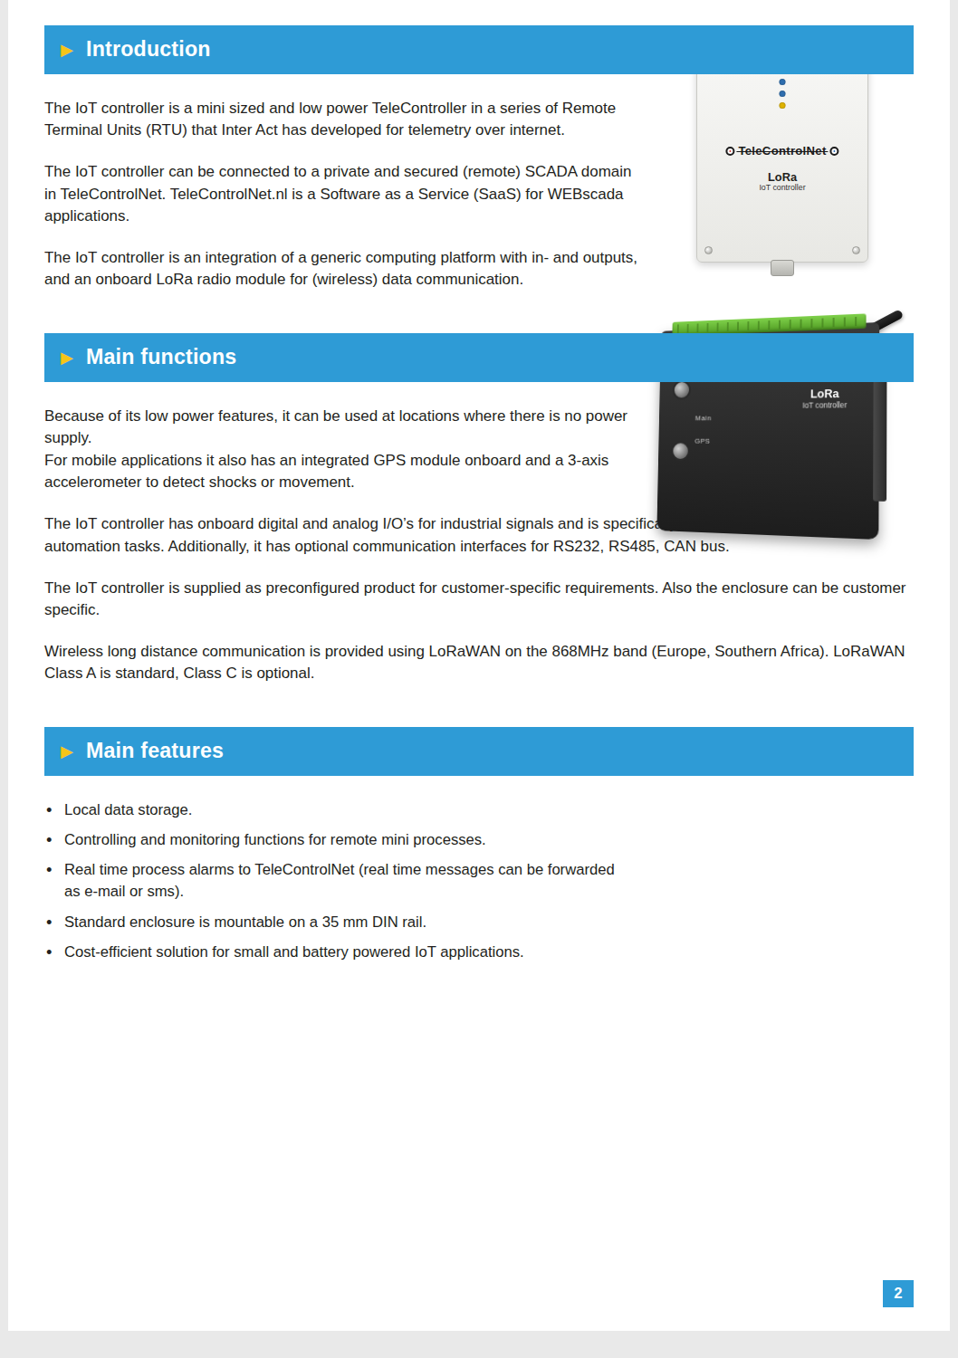TeleControlNet
LoRa
IoT controller
TeleControlNet
LoRa
IoT controller
LoRa
Main
GPS
▶
Introduction
The IoT controller is a mini sized and low power TeleController in a series of Remote Terminal Units (RTU) that Inter Act has developed for telemetry over internet.
The IoT controller can be connected to a private and secured (remote) SCADA domain in TeleControlNet. TeleControlNet.nl is a Software as a Service (SaaS) for WEBscada applications.
The IoT controller is an integration of a generic computing platform with in- and outputs, and an onboard LoRa radio module for (wireless) data communication.
▶
Main functions
Because of its low power features, it can be used at locations where there is no power supply.
For mobile applications it also has an integrated GPS module onboard and a 3-axis accelerometer to detect shocks or movement.
The IoT controller has onboard digital and analog I/O’s for industrial signals and is specifically designed to perform simple automation tasks. Additionally, it has optional communication interfaces for RS232, RS485, CAN bus.
The IoT controller is supplied as preconfigured product for customer-specific requirements. Also the enclosure can be customer specific.
Wireless long distance communication is provided using LoRaWAN on the 868MHz band (Europe, Southern Africa). LoRaWAN Class A is standard, Class C is optional.
▶
Main features
Local data storage.
Controlling and monitoring functions for remote mini processes.
Real time process alarms to TeleControlNet (real time messages can be forwarded
as e-mail or sms).
Standard enclosure is mountable on a 35 mm DIN rail.
Cost-efficient solution for small and battery powered IoT applications.
2